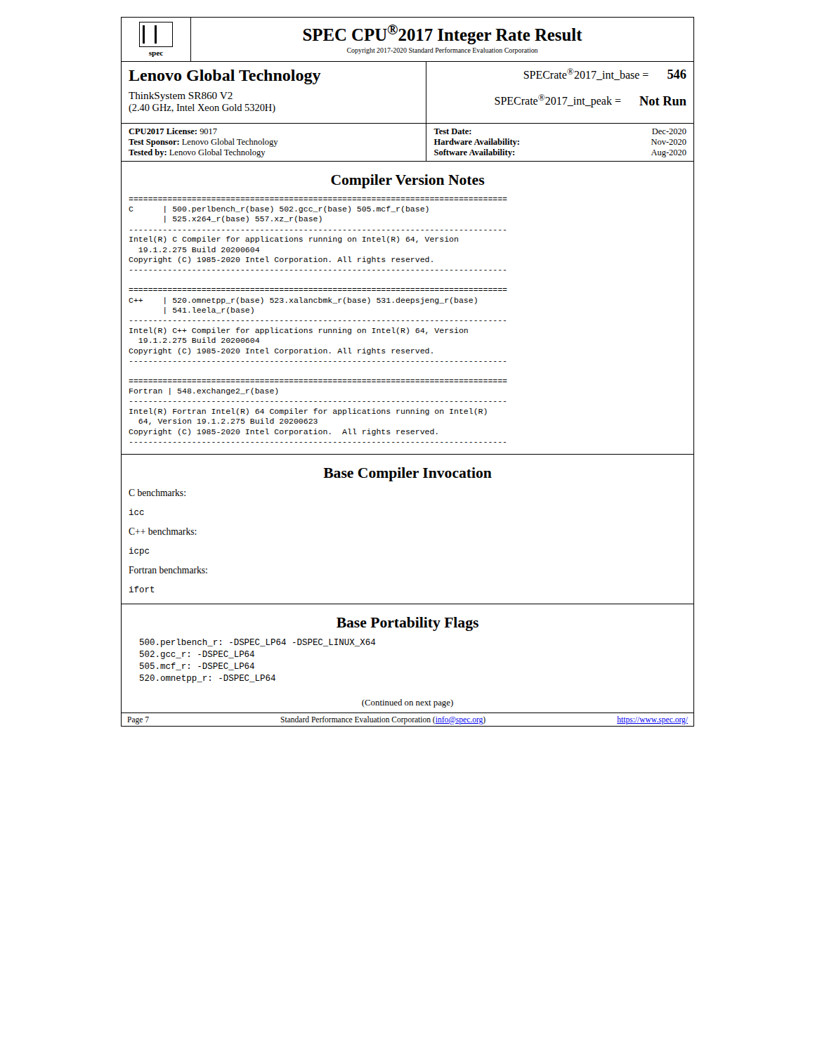spec
SPEC CPU®2017 Integer Rate Result
Copyright 2017-2020 Standard Performance Evaluation Corporation
Lenovo Global Technology
ThinkSystem SR860 V2
(2.40 GHz, Intel Xeon Gold 5320H)
SPECrate®2017_int_base = 546
SPECrate®2017_int_peak = Not Run
CPU2017 License: 9017
Test Sponsor: Lenovo Global Technology
Tested by: Lenovo Global Technology
Test Date: Dec-2020
Hardware Availability: Nov-2020
Software Availability: Aug-2020
Compiler Version Notes
==============================================================================
C      | 500.perlbench_r(base) 502.gcc_r(base) 505.mcf_r(base)
       | 525.x264_r(base) 557.xz_r(base)
------------------------------------------------------------------------------
Intel(R) C Compiler for applications running on Intel(R) 64, Version
  19.1.2.275 Build 20200604
Copyright (C) 1985-2020 Intel Corporation. All rights reserved.
------------------------------------------------------------------------------

==============================================================================
C++    | 520.omnetpp_r(base) 523.xalancbmk_r(base) 531.deepsjeng_r(base)
       | 541.leela_r(base)
------------------------------------------------------------------------------
Intel(R) C++ Compiler for applications running on Intel(R) 64, Version
  19.1.2.275 Build 20200604
Copyright (C) 1985-2020 Intel Corporation. All rights reserved.
------------------------------------------------------------------------------

==============================================================================
Fortran | 548.exchange2_r(base)
------------------------------------------------------------------------------
Intel(R) Fortran Intel(R) 64 Compiler for applications running on Intel(R)
  64, Version 19.1.2.275 Build 20200623
Copyright (C) 1985-2020 Intel Corporation.  All rights reserved.
------------------------------------------------------------------------------
Base Compiler Invocation
C benchmarks:
icc
C++ benchmarks:
icpc
Fortran benchmarks:
ifort
Base Portability Flags
500.perlbench_r: -DSPEC_LP64 -DSPEC_LINUX_X64
502.gcc_r: -DSPEC_LP64
505.mcf_r: -DSPEC_LP64
520.omnetpp_r: -DSPEC_LP64
(Continued on next page)
Page 7
Standard Performance Evaluation Corporation (info@spec.org)
https://www.spec.org/